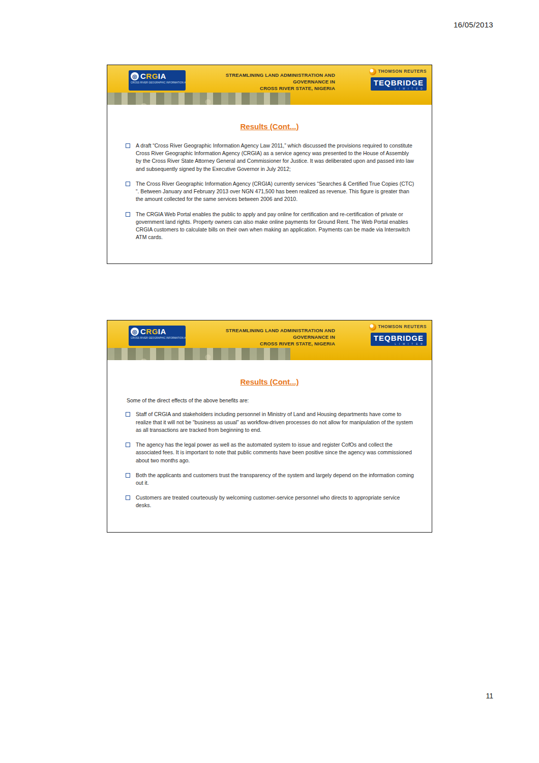16/05/2013
◎CRGIA CROSS RIVER GEOGRAPHIC INFORMATION AGENCY
STREAMLINING LAND ADMINISTRATION AND GOVERNANCE IN
CROSS RIVER STATE, NIGERIA
THOMSON REUTERS
TEQBRIDGEL I M I T E D
Results (Cont...)
A draft “Cross River Geographic Information Agency Law 2011,” which discussed the provisions required to constitute Cross River Geographic Information Agency (CRGIA) as a service agency was presented to the House of Assembly by the Cross River State Attorney General and Commissioner for Justice. It was deliberated upon and passed into law and subsequently signed by the Executive Governor in July 2012;
The Cross River Geographic Information Agency (CRGIA) currently services “Searches & Certified True Copies (CTC) “. Between January and February 2013 over NGN 471,500 has been realized as revenue. This figure is greater than the amount collected for the same services between 2006 and 2010.
The CRGIA Web Portal enables the public to apply and pay online for certification and re-certification of private or government land rights. Property owners can also make online payments for Ground Rent. The Web Portal enables CRGIA customers to calculate bills on their own when making an application. Payments can be made via Interswitch ATM cards.
◎CRGIA CROSS RIVER GEOGRAPHIC INFORMATION AGENCY
STREAMLINING LAND ADMINISTRATION AND GOVERNANCE IN
CROSS RIVER STATE, NIGERIA
THOMSON REUTERS
TEQBRIDGEL I M I T E D
Results (Cont...)
Some of the direct effects of the above benefits are:
Staff of CRGIA and stakeholders including personnel in Ministry of Land and Housing departments have come to realize that it will not be “business as usual” as workflow-driven processes do not allow for manipulation of the system as all transactions are tracked from beginning to end.
The agency has the legal power as well as the automated system to issue and register CofOs and collect the associated fees. It is important to note that public comments have been positive since the agency was commissioned about two months ago.
Both the applicants and customers trust the transparency of the system and largely depend on the information coming out it.
Customers are treated courteously by welcoming customer-service personnel who directs to appropriate service desks.
11